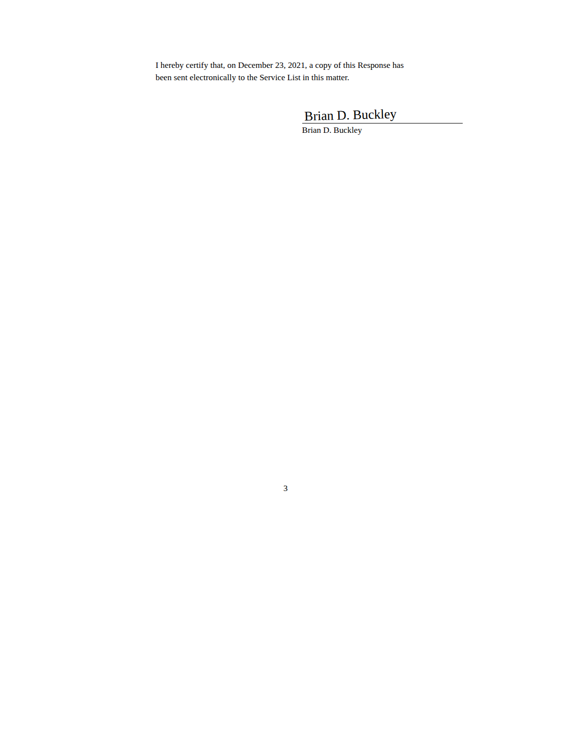I hereby certify that, on December 23, 2021, a copy of this Response has been sent electronically to the Service List in this matter.
Brian D. Buckley
Brian D. Buckley
3